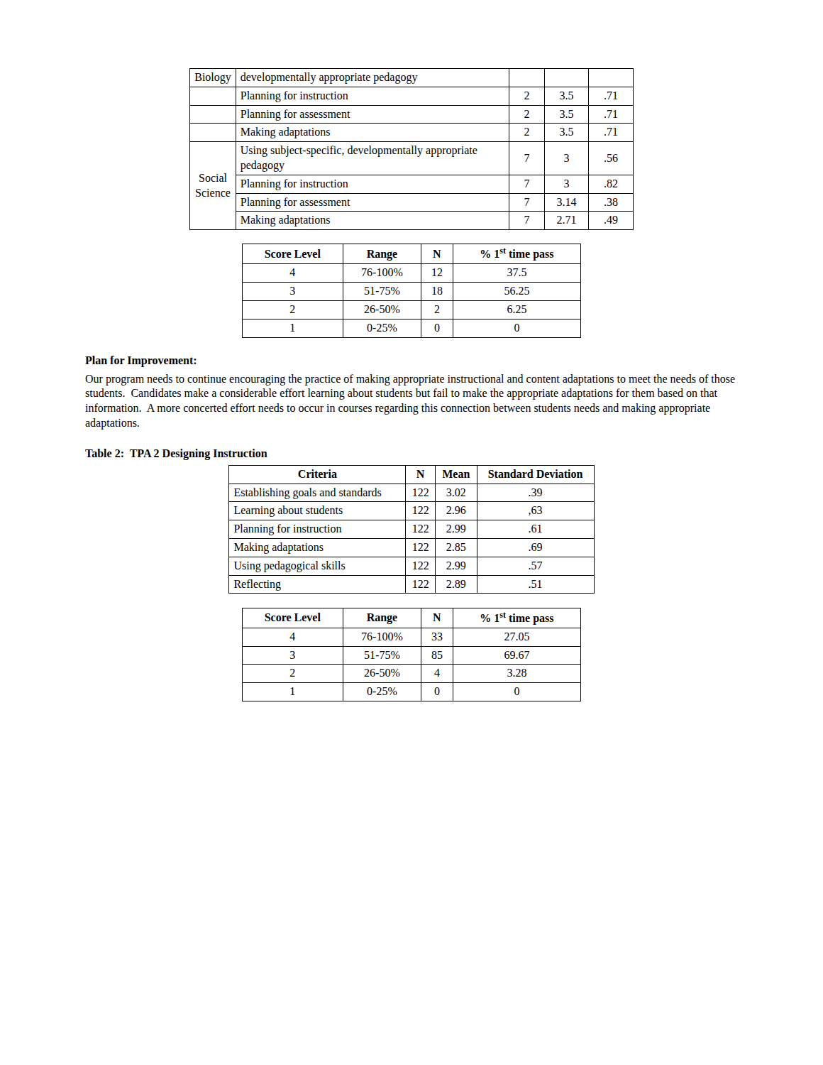| Biology | developmentally appropriate pedagogy | | | |
| | Planning for instruction | 2 | 3.5 | .71 |
| | Planning for assessment | 2 | 3.5 | .71 |
| | Making adaptations | 2 | 3.5 | .71 |
| Social Science | Using subject-specific, developmentally appropriate pedagogy | 7 | 3 | .56 |
| Planning for instruction | 7 | 3 | .82 |
| Planning for assessment | 7 | 3.14 | .38 |
| Making adaptations | 7 | 2.71 | .49 |
| Score Level | Range | N | % 1 st time pass |
| --- | --- | --- | --- |
| 4 | 76-100% | 12 | 37.5 |
| 3 | 51-75% | 18 | 56.25 |
| 2 | 26-50% | 2 | 6.25 |
| 1 | 0-25% | 0 | 0 |
Plan for Improvement:
Our program needs to continue encouraging the practice of making appropriate instructional and content adaptations to meet the needs of those students. Candidates make a considerable effort learning about students but fail to make the appropriate adaptations for them based on that information. A more concerted effort needs to occur in courses regarding this connection between students needs and making appropriate adaptations.
Table 2: TPA 2 Designing Instruction
| Criteria | N | Mean | Standard Deviation |
| --- | --- | --- | --- |
| Establishing goals and standards | 122 | 3.02 | .39 |
| Learning about students | 122 | 2.96 | ,63 |
| Planning for instruction | 122 | 2.99 | .61 |
| Making adaptations | 122 | 2.85 | .69 |
| Using pedagogical skills | 122 | 2.99 | .57 |
| Reflecting | 122 | 2.89 | .51 |
| Score Level | Range | N | % 1 st time pass |
| --- | --- | --- | --- |
| 4 | 76-100% | 33 | 27.05 |
| 3 | 51-75% | 85 | 69.67 |
| 2 | 26-50% | 4 | 3.28 |
| 1 | 0-25% | 0 | 0 |